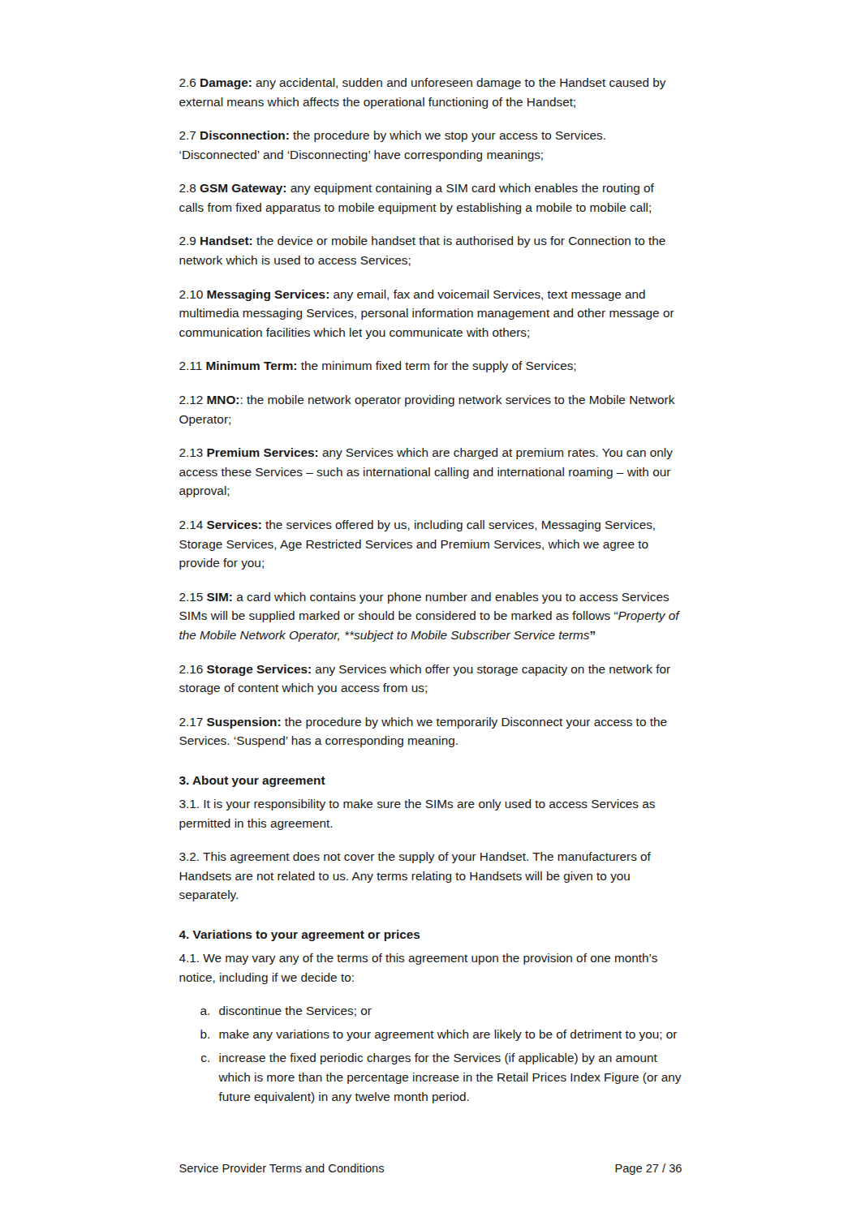2.6 Damage: any accidental, sudden and unforeseen damage to the Handset caused by external means which affects the operational functioning of the Handset;
2.7 Disconnection: the procedure by which we stop your access to Services. ‘Disconnected’ and ‘Disconnecting’ have corresponding meanings;
2.8 GSM Gateway: any equipment containing a SIM card which enables the routing of calls from fixed apparatus to mobile equipment by establishing a mobile to mobile call;
2.9 Handset: the device or mobile handset that is authorised by us for Connection to the network which is used to access Services;
2.10 Messaging Services: any email, fax and voicemail Services, text message and multimedia messaging Services, personal information management and other message or communication facilities which let you communicate with others;
2.11 Minimum Term: the minimum fixed term for the supply of Services;
2.12 MNO:: the mobile network operator providing network services to the Mobile Network Operator;
2.13 Premium Services: any Services which are charged at premium rates. You can only access these Services – such as international calling and international roaming – with our approval;
2.14 Services: the services offered by us, including call services, Messaging Services, Storage Services, Age Restricted Services and Premium Services, which we agree to provide for you;
2.15 SIM: a card which contains your phone number and enables you to access Services SIMs will be supplied marked or should be considered to be marked as follows “Property of the Mobile Network Operator, **subject to Mobile Subscriber Service terms”
2.16 Storage Services: any Services which offer you storage capacity on the network for storage of content which you access from us;
2.17 Suspension: the procedure by which we temporarily Disconnect your access to the Services. ‘Suspend’ has a corresponding meaning.
3. About your agreement
3.1. It is your responsibility to make sure the SIMs are only used to access Services as permitted in this agreement.
3.2. This agreement does not cover the supply of your Handset. The manufacturers of Handsets are not related to us. Any terms relating to Handsets will be given to you separately.
4. Variations to your agreement or prices
4.1. We may vary any of the terms of this agreement upon the provision of one month’s notice, including if we decide to:
discontinue the Services; or
make any variations to your agreement which are likely to be of detriment to you; or
increase the fixed periodic charges for the Services (if applicable) by an amount which is more than the percentage increase in the Retail Prices Index Figure (or any future equivalent) in any twelve month period.
Service Provider Terms and Conditions Page 27 / 36